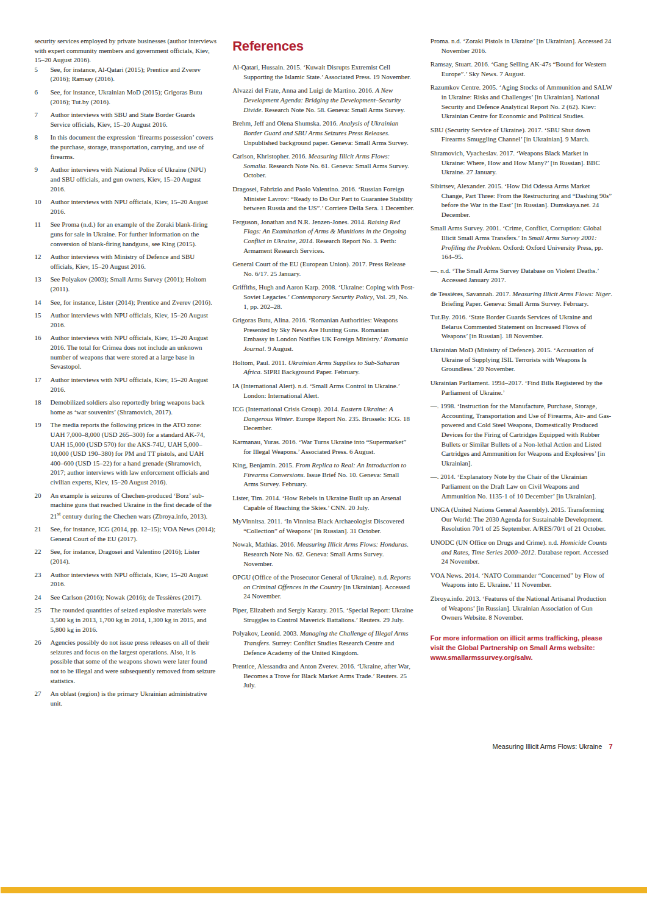security services employed by private businesses (author interviews with expert community members and government officials, Kiev, 15–20 August 2016).
5 See, for instance, Al-Qatari (2015); Prentice and Zverev (2016); Ramsay (2016).
6 See, for instance, Ukrainian MoD (2015); Grigoras Butu (2016); Tut.by (2016).
7 Author interviews with SBU and State Border Guards Service officials, Kiev, 15–20 August 2016.
8 In this document the expression ‘firearms possession’ covers the purchase, storage, transportation, carrying, and use of firearms.
9 Author interviews with National Police of Ukraine (NPU) and SBU officials, and gun owners, Kiev, 15–20 August 2016.
10 Author interviews with NPU officials, Kiev, 15–20 August 2016.
11 See Proma (n.d.) for an example of the Zoraki blank-firing guns for sale in Ukraine. For further information on the conversion of blank-firing handguns, see King (2015).
12 Author interviews with Ministry of Defence and SBU officials, Kiev, 15–20 August 2016.
13 See Polyakov (2003); Small Arms Survey (2001); Holtom (2011).
14 See, for instance, Lister (2014); Prentice and Zverev (2016).
15 Author interviews with NPU officials, Kiev, 15–20 August 2016.
16 Author interviews with NPU officials, Kiev, 15–20 August 2016. The total for Crimea does not include an unknown number of weapons that were stored at a large base in Sevastopol.
17 Author interviews with NPU officials, Kiev, 15–20 August 2016.
18 Demobilized soldiers also reportedly bring weapons back home as ‘war souvenirs’ (Shramovich, 2017).
19 The media reports the following prices in the ATO zone: UAH 7,000–8,000 (USD 265–300) for a standard AK-74, UAH 15,000 (USD 570) for the AKS-74U, UAH 5,000–10,000 (USD 190–380) for PM and TT pistols, and UAH 400–600 (USD 15–22) for a hand grenade (Shramovich, 2017; author interviews with law enforcement officials and civilian experts, Kiev, 15–20 August 2016).
20 An example is seizures of Chechen-produced ‘Borz’ sub-machine guns that reached Ukraine in the first decade of the 21st century during the Chechen wars (Zbroya.info, 2013).
21 See, for instance, ICG (2014, pp. 12–15); VOA News (2014); General Court of the EU (2017).
22 See, for instance, Dragosei and Valentino (2016); Lister (2014).
23 Author interviews with NPU officials, Kiev, 15–20 August 2016.
24 See Carlson (2016); Nowak (2016); de Tessières (2017).
25 The rounded quantities of seized explosive materials were 3,500 kg in 2013, 1,700 kg in 2014, 1,300 kg in 2015, and 5,800 kg in 2016.
26 Agencies possibly do not issue press releases on all of their seizures and focus on the largest operations. Also, it is possible that some of the weapons shown were later found not to be illegal and were subsequently removed from seizure statistics.
27 An oblast (region) is the primary Ukrainian administrative unit.
References
Al-Qatari, Hussain. 2015. ‘Kuwait Disrupts Extremist Cell Supporting the Islamic State.’ Associated Press. 19 November.
Alvazzi del Frate, Anna and Luigi de Martino. 2016. A New Development Agenda: Bridging the Development–Security Divide. Research Note No. 58. Geneva: Small Arms Survey.
Brehm, Jeff and Olena Shumska. 2016. Analysis of Ukrainian Border Guard and SBU Arms Seizures Press Releases. Unpublished background paper. Geneva: Small Arms Survey.
Carlson, Khristopher. 2016. Measuring Illicit Arms Flows: Somalia. Research Note No. 61. Geneva: Small Arms Survey. October.
Dragosei, Fabrizio and Paolo Valentino. 2016. ‘Russian Foreign Minister Lavrov: “Ready to Do Our Part to Guarantee Stability between Russia and the US”.’ Corriere Della Sera. 1 December.
Ferguson, Jonathan and N.R. Jenzen-Jones. 2014. Raising Red Flags: An Examination of Arms & Munitions in the Ongoing Conflict in Ukraine, 2014. Research Report No. 3. Perth: Armament Research Services.
General Court of the EU (European Union). 2017. Press Release No. 6/17. 25 January.
Griffiths, Hugh and Aaron Karp. 2008. ‘Ukraine: Coping with Post-Soviet Legacies.’ Contemporary Security Policy, Vol. 29, No. 1, pp. 202–28.
Grigoras Butu, Alina. 2016. ‘Romanian Authorities: Weapons Presented by Sky News Are Hunting Guns. Romanian Embassy in London Notifies UK Foreign Ministry.’ Romania Journal. 9 August.
Holtom, Paul. 2011. Ukrainian Arms Supplies to Sub-Saharan Africa. SIPRI Background Paper. February.
IA (International Alert). n.d. ‘Small Arms Control in Ukraine.’ London: International Alert.
ICG (International Crisis Group). 2014. Eastern Ukraine: A Dangerous Winter. Europe Report No. 235. Brussels: ICG. 18 December.
Karmanau, Yuras. 2016. ‘War Turns Ukraine into “Supermarket” for Illegal Weapons.’ Associated Press. 6 August.
King, Benjamin. 2015. From Replica to Real: An Introduction to Firearms Conversions. Issue Brief No. 10. Geneva: Small Arms Survey. February.
Lister, Tim. 2014. ‘How Rebels in Ukraine Built up an Arsenal Capable of Reaching the Skies.’ CNN. 20 July.
MyVinnitsa. 2011. ‘In Vinnitsa Black Archaeologist Discovered “Collection” of Weapons’ [in Russian]. 31 October.
Nowak, Mathias. 2016. Measuring Illicit Arms Flows: Honduras. Research Note No. 62. Geneva: Small Arms Survey. November.
OPGU (Office of the Prosecutor General of Ukraine). n.d. Reports on Criminal Offences in the Country [in Ukrainian]. Accessed 24 November.
Piper, Elizabeth and Sergiy Karazy. 2015. ‘Special Report: Ukraine Struggles to Control Maverick Battalions.’ Reuters. 29 July.
Polyakov, Leonid. 2003. Managing the Challenge of Illegal Arms Transfers. Surrey: Conflict Studies Research Centre and Defence Academy of the United Kingdom.
Prentice, Alessandra and Anton Zverev. 2016. ‘Ukraine, after War, Becomes a Trove for Black Market Arms Trade.’ Reuters. 25 July.
Proma. n.d. ‘Zoraki Pistols in Ukraine’ [in Ukrainian]. Accessed 24 November 2016.
Ramsay, Stuart. 2016. ‘Gang Selling AK-47s “Bound for Western Europe”.’ Sky News. 7 August.
Razumkov Centre. 2005. ‘Aging Stocks of Ammunition and SALW in Ukraine: Risks and Challenges’ [in Ukrainian]. National Security and Defence Analytical Report No. 2 (62). Kiev: Ukrainian Centre for Economic and Political Studies.
SBU (Security Service of Ukraine). 2017. ‘SBU Shut down Firearms Smuggling Channel’ [in Ukrainian]. 9 March.
Shramovich, Vyacheslav. 2017. ‘Weapons Black Market in Ukraine: Where, How and How Many?’ [in Russian]. BBC Ukraine. 27 January.
Sibirtsev, Alexander. 2015. ‘How Did Odessa Arms Market Change, Part Three: From the Restructuring and “Dashing 90s” before the War in the East’ [in Russian]. Dumskaya.net. 24 December.
Small Arms Survey. 2001. ‘Crime, Conflict, Corruption: Global Illicit Small Arms Transfers.’ In Small Arms Survey 2001: Profiling the Problem. Oxford: Oxford University Press, pp. 164–95.
—. n.d. ‘The Small Arms Survey Database on Violent Deaths.’ Accessed January 2017.
de Tessières, Savannah. 2017. Measuring Illicit Arms Flows: Niger. Briefing Paper. Geneva: Small Arms Survey. February.
Tut.By. 2016. ‘State Border Guards Services of Ukraine and Belarus Commented Statement on Increased Flows of Weapons’ [in Russian]. 18 November.
Ukrainian MoD (Ministry of Defence). 2015. ‘Accusation of Ukraine of Supplying ISIL Terrorists with Weapons Is Groundless.’ 20 November.
Ukrainian Parliament. 1994–2017. ‘Find Bills Registered by the Parliament of Ukraine.’
—. 1998. ‘Instruction for the Manufacture, Purchase, Storage, Accounting, Transportation and Use of Firearms, Air- and Gas-powered and Cold Steel Weapons, Domestically Produced Devices for the Firing of Cartridges Equipped with Rubber Bullets or Similar Bullets of a Non-lethal Action and Listed Cartridges and Ammunition for Weapons and Explosives’ [in Ukrainian].
—. 2014. ‘Explanatory Note by the Chair of the Ukrainian Parliament on the Draft Law on Civil Weapons and Ammunition No. 1135-1 of 10 December’ [in Ukrainian].
UNGA (United Nations General Assembly). 2015. Transforming Our World: The 2030 Agenda for Sustainable Development. Resolution 70/1 of 25 September. A/RES/70/1 of 21 October.
UNODC (UN Office on Drugs and Crime). n.d. Homicide Counts and Rates, Time Series 2000–2012. Database report. Accessed 24 November.
VOA News. 2014. ‘NATO Commander “Concerned” by Flow of Weapons into E. Ukraine.’ 11 November.
Zbroya.info. 2013. ‘Features of the National Artisanal Production of Weapons’ [in Russian]. Ukrainian Association of Gun Owners Website. 8 November.
For more information on illicit arms trafficking, please visit the Global Partnership on Small Arms website: www.smallarmssurvey.org/salw.
Measuring Illicit Arms Flows: Ukraine 7